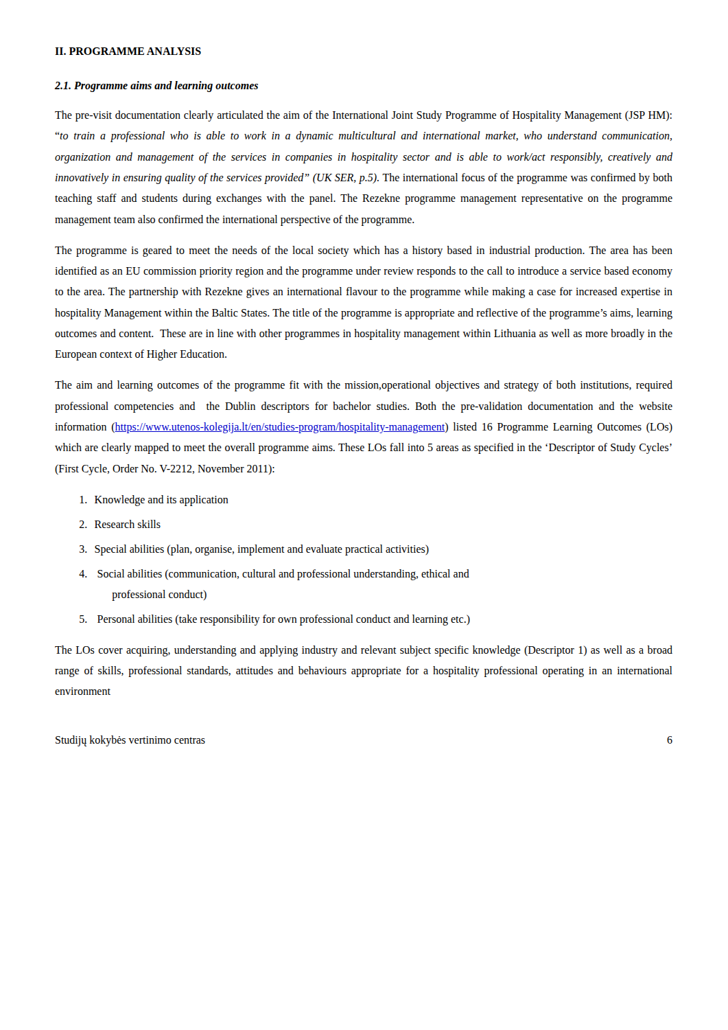II. PROGRAMME ANALYSIS
2.1. Programme aims and learning outcomes
The pre-visit documentation clearly articulated the aim of the International Joint Study Programme of Hospitality Management (JSP HM): “to train a professional who is able to work in a dynamic multicultural and international market, who understand communication, organization and management of the services in companies in hospitality sector and is able to work/act responsibly, creatively and innovatively in ensuring quality of the services provided” (UK SER, p.5). The international focus of the programme was confirmed by both teaching staff and students during exchanges with the panel. The Rezekne programme management representative on the programme management team also confirmed the international perspective of the programme.
The programme is geared to meet the needs of the local society which has a history based in industrial production. The area has been identified as an EU commission priority region and the programme under review responds to the call to introduce a service based economy to the area. The partnership with Rezekne gives an international flavour to the programme while making a case for increased expertise in hospitality Management within the Baltic States. The title of the programme is appropriate and reflective of the programme’s aims, learning outcomes and content. These are in line with other programmes in hospitality management within Lithuania as well as more broadly in the European context of Higher Education.
The aim and learning outcomes of the programme fit with the mission,operational objectives and strategy of both institutions, required professional competencies and the Dublin descriptors for bachelor studies. Both the pre-validation documentation and the website information (https://www.utenos-kolegija.lt/en/studies-program/hospitality-management) listed 16 Programme Learning Outcomes (LOs) which are clearly mapped to meet the overall programme aims. These LOs fall into 5 areas as specified in the ‘Descriptor of Study Cycles’ (First Cycle, Order No. V-2212, November 2011):
Knowledge and its application
Research skills
Special abilities (plan, organise, implement and evaluate practical activities)
Social abilities (communication, cultural and professional understanding, ethical and professional conduct)
Personal abilities (take responsibility for own professional conduct and learning etc.)
The LOs cover acquiring, understanding and applying industry and relevant subject specific knowledge (Descriptor 1) as well as a broad range of skills, professional standards, attitudes and behaviours appropriate for a hospitality professional operating in an international environment
Studijų kokybės vertinimo centras 6